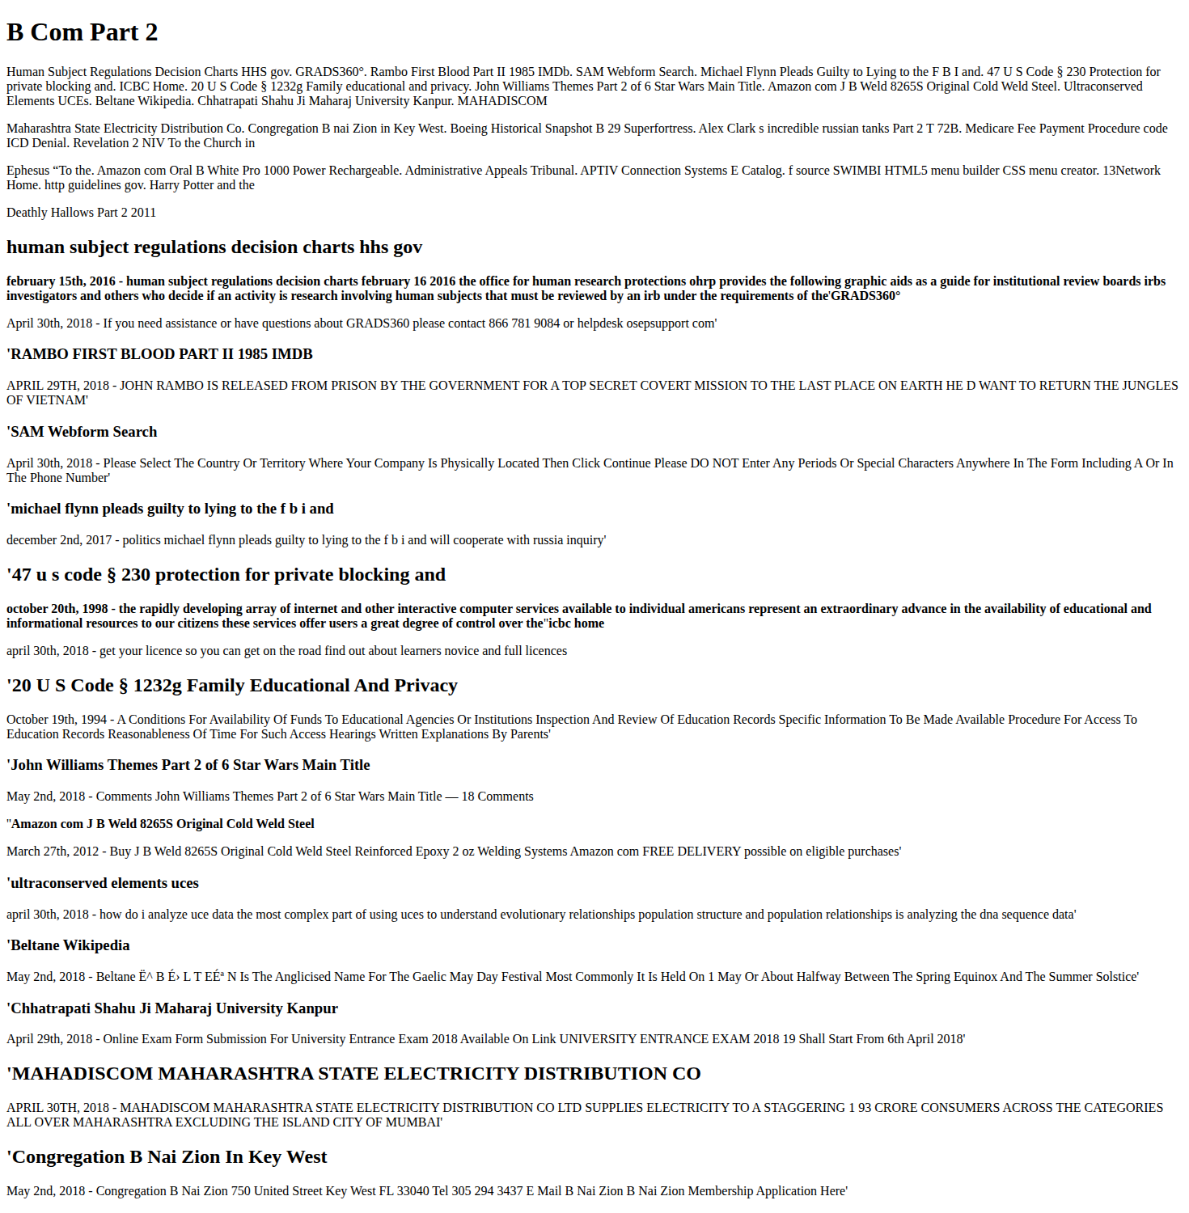B Com Part 2
Human Subject Regulations Decision Charts HHS gov. GRADS360°. Rambo First Blood Part II 1985 IMDb. SAM Webform Search. Michael Flynn Pleads Guilty to Lying to the F B I and. 47 U S Code § 230 Protection for private blocking and. ICBC Home. 20 U S Code § 1232g Family educational and privacy. John Williams Themes Part 2 of 6 Star Wars Main Title. Amazon com J B Weld 8265S Original Cold Weld Steel. Ultraconserved Elements UCEs. Beltane Wikipedia. Chhatrapati Shahu Ji Maharaj University Kanpur. MAHADISCOM
Maharashtra State Electricity Distribution Co. Congregation B nai Zion in Key West. Boeing Historical Snapshot B 29 Superfortress. Alex Clark s incredible russian tanks Part 2 T 72B. Medicare Fee Payment Procedure code ICD Denial. Revelation 2 NIV To the Church in
Ephesus “To the. Amazon com Oral B White Pro 1000 Power Rechargeable. Administrative Appeals Tribunal. APTIV Connection Systems E Catalog. f source SWIMBI HTML5 menu builder CSS menu creator. 13Network Home. http guidelines gov. Harry Potter and the
Deathly Hallows Part 2 2011
human subject regulations decision charts hhs gov
february 15th, 2016 - human subject regulations decision charts february 16 2016 the office for human research protections ohrp provides the following graphic aids as a guide for institutional review boards irbs investigators and others who decide if an activity is research involving human subjects that must be reviewed by an irb under the requirements of the'GRADS360°
April 30th, 2018 - If you need assistance or have questions about GRADS360 please contact 866 781 9084 or helpdesk osepsupport com'
'RAMBO FIRST BLOOD PART II 1985 IMDB
APRIL 29TH, 2018 - JOHN RAMBO IS RELEASED FROM PRISON BY THE GOVERNMENT FOR A TOP SECRET COVERT MISSION TO THE LAST PLACE ON EARTH HE D WANT TO RETURN THE JUNGLES OF VIETNAM'
'SAM Webform Search
April 30th, 2018 - Please Select The Country Or Territory Where Your Company Is Physically Located Then Click Continue Please DO NOT Enter Any Periods Or Special Characters Anywhere In The Form Including A Or In The Phone Number'
'michael flynn pleads guilty to lying to the f b i and
december 2nd, 2017 - politics michael flynn pleads guilty to lying to the f b i and will cooperate with russia inquiry'
'47 u s code § 230 protection for private blocking and
october 20th, 1998 - the rapidly developing array of internet and other interactive computer services available to individual americans represent an extraordinary advance in the availability of educational and informational resources to our citizens these services offer users a great degree of control over the"icbc home
april 30th, 2018 - get your licence so you can get on the road find out about learners novice and full licences
'20 U S Code § 1232g Family Educational And Privacy
October 19th, 1994 - A Conditions For Availability Of Funds To Educational Agencies Or Institutions Inspection And Review Of Education Records Specific Information To Be Made Available Procedure For Access To Education Records Reasonableness Of Time For Such Access Hearings Written Explanations By Parents'
'John Williams Themes Part 2 of 6 Star Wars Main Title
May 2nd, 2018 - Comments John Williams Themes Part 2 of 6 Star Wars Main Title — 18 Comments
''Amazon com J B Weld 8265S Original Cold Weld Steel
March 27th, 2012 - Buy J B Weld 8265S Original Cold Weld Steel Reinforced Epoxy 2 oz Welding Systems Amazon com FREE DELIVERY possible on eligible purchases'
'ultraconserved elements uces
april 30th, 2018 - how do i analyze uce data the most complex part of using uces to understand evolutionary relationships population structure and population relationships is analyzing the dna sequence data'
'Beltane Wikipedia
May 2nd, 2018 - Beltane Ë^ B É› L T EÉª N Is The Anglicised Name For The Gaelic May Day Festival Most Commonly It Is Held On 1 May Or About Halfway Between The Spring Equinox And The Summer Solstice'
'Chhatrapati Shahu Ji Maharaj University Kanpur
April 29th, 2018 - Online Exam Form Submission For University Entrance Exam 2018 Available On Link UNIVERSITY ENTRANCE EXAM 2018 19 Shall Start From 6th April 2018'
'MAHADISCOM MAHARASHTRA STATE ELECTRICITY DISTRIBUTION CO
APRIL 30TH, 2018 - MAHADISCOM MAHARASHTRA STATE ELECTRICITY DISTRIBUTION CO LTD SUPPLIES ELECTRICITY TO A STAGGERING 1 93 CRORE CONSUMERS ACROSS THE CATEGORIES ALL OVER MAHARASHTRA EXCLUDING THE ISLAND CITY OF MUMBAI'
'Congregation B Nai Zion In Key West
May 2nd, 2018 - Congregation B Nai Zion 750 United Street Key West FL 33040 Tel 305 294 3437 E Mail B Nai Zion B Nai Zion Membership Application Here'